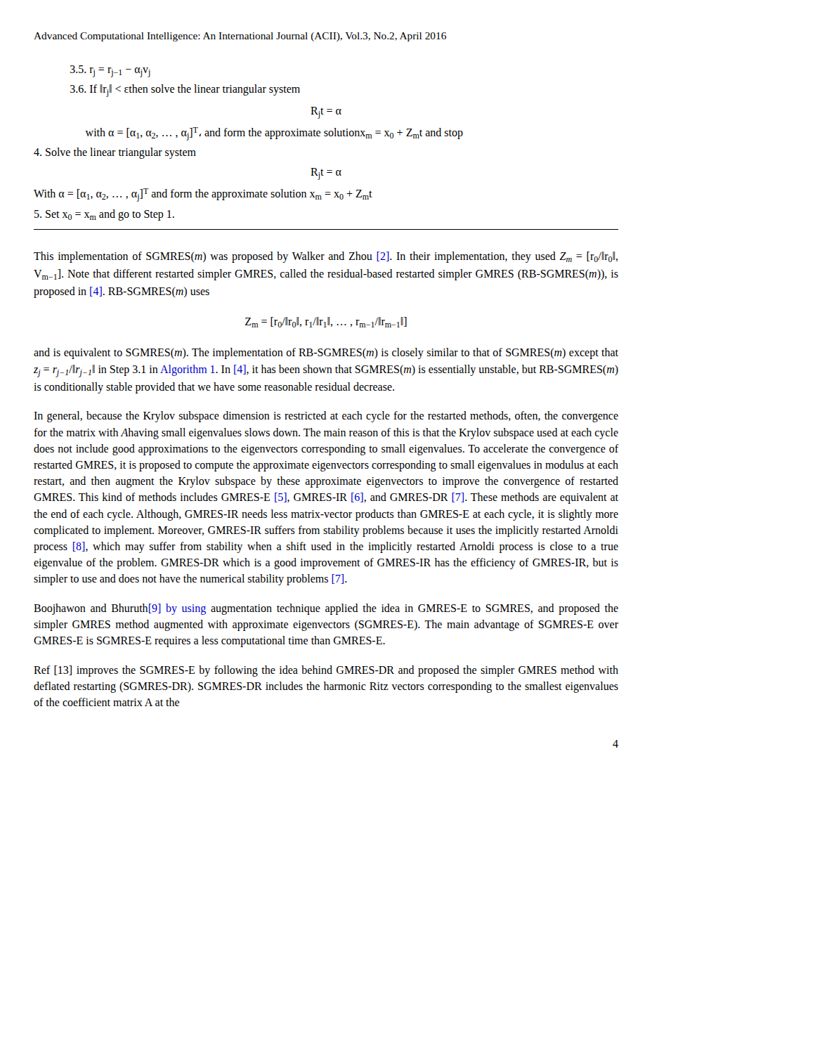Advanced Computational Intelligence: An International Journal (ACII), Vol.3, No.2, April 2016
3.5. rj = rj−1 − αjvj
3.6. If ‖rj‖ < εthen solve the linear triangular system
Rjt = α
with α = [α1, α2, … , αj]T، and form the approximate solutionxm = x0 + Zmt and stop
4. Solve the linear triangular system
Rjt = α
With α = [α1, α2, … , αj]T and form the approximate solution xm = x0 + Zmt
5. Set x0 = xm and go to Step 1.
This implementation of SGMRES(m) was proposed by Walker and Zhou [2]. In their implementation, they used Zm = [r0/‖r0‖, Vm−1]. Note that different restarted simpler GMRES, called the residual-based restarted simpler GMRES (RB-SGMRES(m)), is proposed in [4]. RB-SGMRES(m) uses
Zm = [r0/‖r0‖, r1/‖r1‖, … , rm−1/‖rm−1‖]
and is equivalent to SGMRES(m). The implementation of RB-SGMRES(m) is closely similar to that of SGMRES(m) except that zj = rj−1/‖rj−1‖ in Step 3.1 in Algorithm 1. In [4], it has been shown that SGMRES(m) is essentially unstable, but RB-SGMRES(m) is conditionally stable provided that we have some reasonable residual decrease.
In general, because the Krylov subspace dimension is restricted at each cycle for the restarted methods, often, the convergence for the matrix with Ahaving small eigenvalues slows down. The main reason of this is that the Krylov subspace used at each cycle does not include good approximations to the eigenvectors corresponding to small eigenvalues. To accelerate the convergence of restarted GMRES, it is proposed to compute the approximate eigenvectors corresponding to small eigenvalues in modulus at each restart, and then augment the Krylov subspace by these approximate eigenvectors to improve the convergence of restarted GMRES. This kind of methods includes GMRES-E [5], GMRES-IR [6], and GMRES-DR [7]. These methods are equivalent at the end of each cycle. Although, GMRES-IR needs less matrix-vector products than GMRES-E at each cycle, it is slightly more complicated to implement. Moreover, GMRES-IR suffers from stability problems because it uses the implicitly restarted Arnoldi process [8], which may suffer from stability when a shift used in the implicitly restarted Arnoldi process is close to a true eigenvalue of the problem. GMRES-DR which is a good improvement of GMRES-IR has the efficiency of GMRES-IR, but is simpler to use and does not have the numerical stability problems [7].
Boojhawon and Bhuruth[9] by using augmentation technique applied the idea in GMRES-E to SGMRES, and proposed the simpler GMRES method augmented with approximate eigenvectors (SGMRES-E). The main advantage of SGMRES-E over GMRES-E is SGMRES-E requires a less computational time than GMRES-E.
Ref [13] improves the SGMRES-E by following the idea behind GMRES-DR and proposed the simpler GMRES method with deflated restarting (SGMRES-DR). SGMRES-DR includes the harmonic Ritz vectors corresponding to the smallest eigenvalues of the coefficient matrix A at the
4